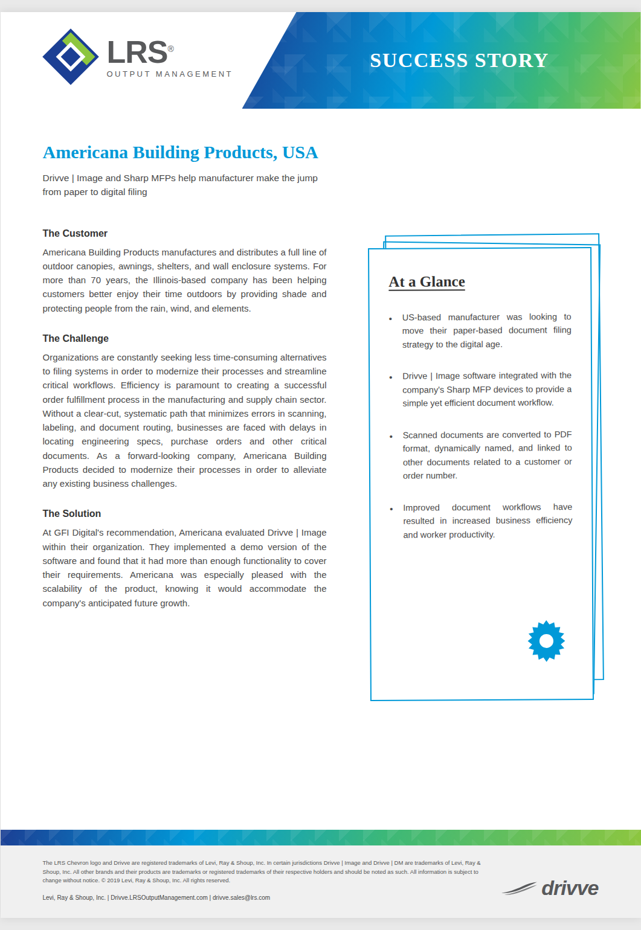Success Story
LRS® OUTPUT MANAGEMENT
Americana Building Products, USA
Drivve | Image and Sharp MFPs help manufacturer make the jump
from paper to digital filing
The Customer
Americana Building Products manufactures and distributes a full line of outdoor canopies, awnings, shelters, and wall enclosure systems. For more than 70 years, the Illinois-based company has been helping customers better enjoy their time outdoors by providing shade and protecting people from the rain, wind, and elements.
The Challenge
Organizations are constantly seeking less time-consuming alternatives to filing systems in order to modernize their processes and streamline critical workflows. Efficiency is paramount to creating a successful order fulfillment process in the manufacturing and supply chain sector. Without a clear-cut, systematic path that minimizes errors in scanning, labeling, and document routing, businesses are faced with delays in locating engineering specs, purchase orders and other critical documents. As a forward-looking company, Americana Building Products decided to modernize their processes in order to alleviate any existing business challenges.
The Solution
At GFI Digital's recommendation, Americana evaluated Drivve | Image within their organization. They implemented a demo version of the software and found that it had more than enough functionality to cover their requirements. Americana was especially pleased with the scalability of the product, knowing it would accommodate the company's anticipated future growth.
At a Glance
•US-based manufacturer was looking to move their paper-based document filing strategy to the digital age.
•Drivve | Image software integrated with the company's Sharp MFP devices to provide a simple yet efficient document workflow.
•Scanned documents are converted to PDF format, dynamically named, and linked to other documents related to a customer or order number.
•Improved document workflows have resulted in increased business efficiency and worker productivity.
The LRS Chevron logo and Drivve are registered trademarks of Levi, Ray & Shoup, Inc. In certain jurisdictions Drivve | Image and Drivve | DM are trademarks of Levi, Ray & Shoup, Inc. All other brands and their products are trademarks or registered trademarks of their respective holders and should be noted as such. All information is subject to change without notice. © 2019 Levi, Ray & Shoup, Inc. All rights reserved.
Levi, Ray & Shoup, Inc. | Drivve.LRSOutputManagement.com | drivve.sales@lrs.com
drivve